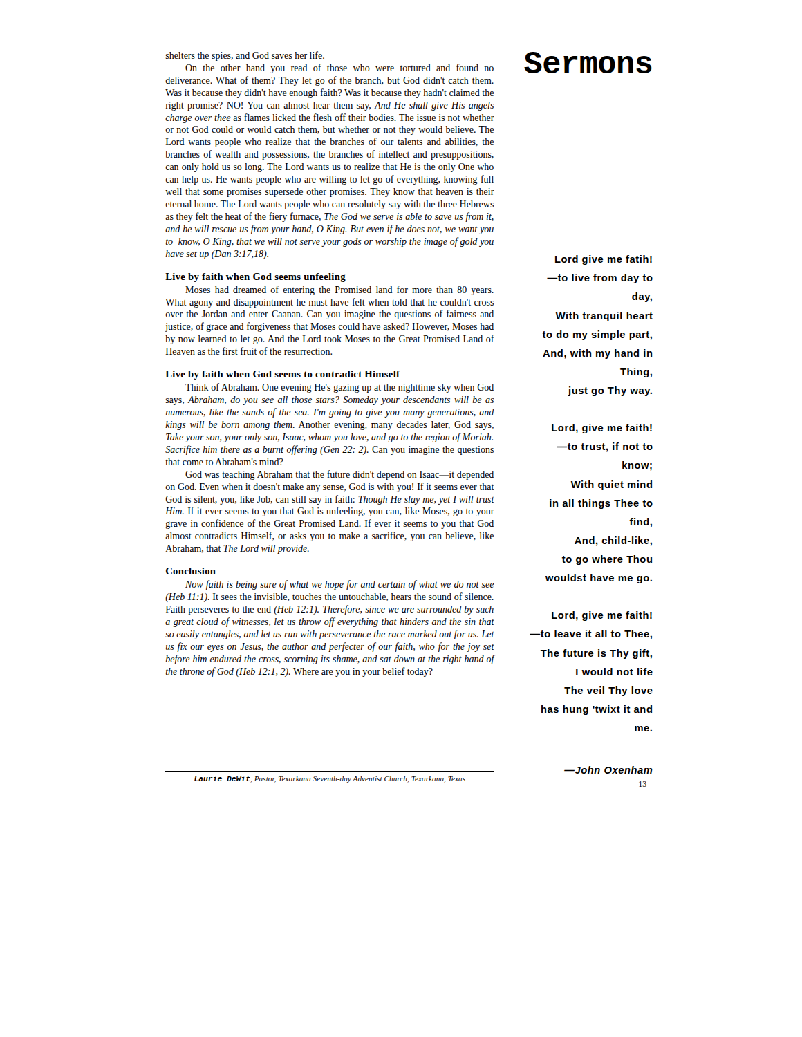shelters the spies, and God saves her life.
On the other hand you read of those who were tortured and found no deliverance. What of them? They let go of the branch, but God didn't catch them. Was it because they didn't have enough faith? Was it because they hadn't claimed the right promise? NO! You can almost hear them say, And He shall give His angels charge over thee as flames licked the flesh off their bodies. The issue is not whether or not God could or would catch them, but whether or not they would believe. The Lord wants people who realize that the branches of our talents and abilities, the branches of wealth and possessions, the branches of intellect and presuppositions, can only hold us so long. The Lord wants us to realize that He is the only One who can help us. He wants people who are willing to let go of everything, knowing full well that some promises supersede other promises. They know that heaven is their eternal home. The Lord wants people who can resolutely say with the three Hebrews as they felt the heat of the fiery furnace, The God we serve is able to save us from it, and he will rescue us from your hand, O King. But even if he does not, we want you to know, O King, that we will not serve your gods or worship the image of gold you have set up (Dan 3:17,18).
Live by faith when God seems unfeeling
Moses had dreamed of entering the Promised land for more than 80 years. What agony and disappointment he must have felt when told that he couldn't cross over the Jordan and enter Caanan. Can you imagine the questions of fairness and justice, of grace and forgiveness that Moses could have asked? However, Moses had by now learned to let go. And the Lord took Moses to the Great Promised Land of Heaven as the first fruit of the resurrection.
Live by faith when God seems to contradict Himself
Think of Abraham. One evening He's gazing up at the nighttime sky when God says, Abraham, do you see all those stars? Someday your descendants will be as numerous, like the sands of the sea. I'm going to give you many generations, and kings will be born among them. Another evening, many decades later, God says, Take your son, your only son, Isaac, whom you love, and go to the region of Moriah. Sacrifice him there as a burnt offering (Gen 22: 2). Can you imagine the questions that come to Abraham's mind?
God was teaching Abraham that the future didn't depend on Isaac—it depended on God. Even when it doesn't make any sense, God is with you! If it seems ever that God is silent, you, like Job, can still say in faith: Though He slay me, yet I will trust Him. If it ever seems to you that God is unfeeling, you can, like Moses, go to your grave in confidence of the Great Promised Land. If ever it seems to you that God almost contradicts Himself, or asks you to make a sacrifice, you can believe, like Abraham, that The Lord will provide.
Conclusion
Now faith is being sure of what we hope for and certain of what we do not see (Heb 11:1). It sees the invisible, touches the untouchable, hears the sound of silence. Faith perseveres to the end (Heb 12:1). Therefore, since we are surrounded by such a great cloud of witnesses, let us throw off everything that hinders and the sin that so easily entangles, and let us run with perseverance the race marked out for us. Let us fix our eyes on Jesus, the author and perfecter of our faith, who for the joy set before him endured the cross, scorning its shame, and sat down at the right hand of the throne of God (Heb 12:1, 2). Where are you in your belief today?
Sermons
Lord give me fatih!
—to live from day to day,
With tranquil heart
to do my simple part,
And, with my hand in Thing,
just go Thy way.
Lord, give me faith!
—to trust, if not to know;
With quiet mind
in all things Thee to find,
And, child-like,
to go where Thou wouldst have me go.
Lord, give me faith!
—to leave it all to Thee,
The future is Thy gift,
I would not life
The veil Thy love
has hung 'twixt it and me.
—John Oxenham
Laurie DeWit, Pastor, Texarkana Seventh-day Adventist Church, Texarkana, Texas
13